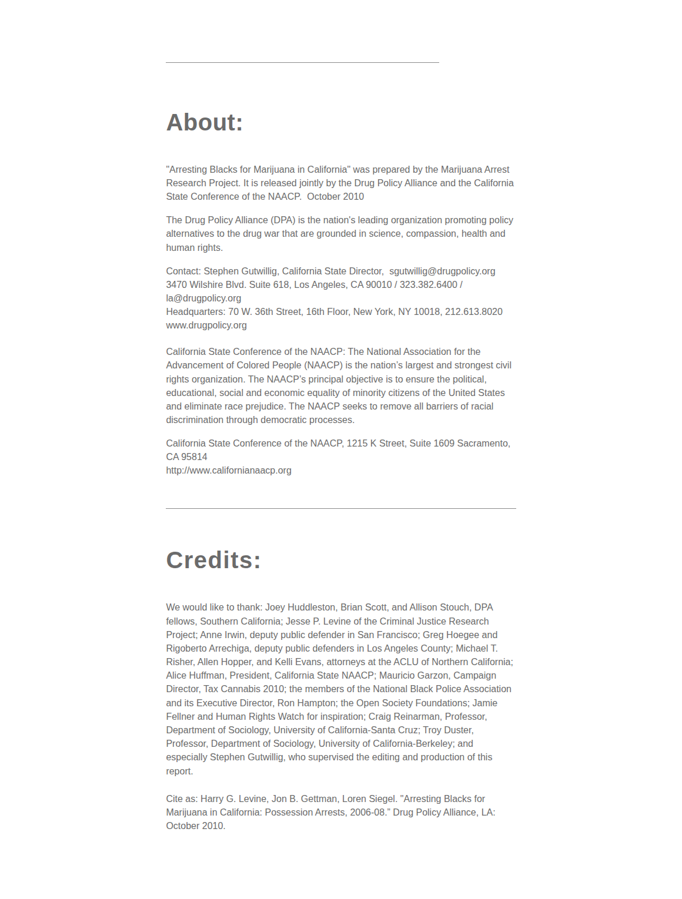About:
"Arresting Blacks for Marijuana in California" was prepared by the Marijuana Arrest Research Project. It is released jointly by the Drug Policy Alliance and the California State Conference of the NAACP. October 2010
The Drug Policy Alliance (DPA) is the nation's leading organization promoting policy alternatives to the drug war that are grounded in science, compassion, health and human rights.
Contact: Stephen Gutwillig, California State Director, sgutwillig@drugpolicy.org
3470 Wilshire Blvd. Suite 618, Los Angeles, CA 90010 / 323.382.6400 / la@drugpolicy.org
Headquarters: 70 W. 36th Street, 16th Floor, New York, NY 10018, 212.613.8020
www.drugpolicy.org
California State Conference of the NAACP: The National Association for the Advancement of Colored People (NAACP) is the nation’s largest and strongest civil rights organization. The NAACP’s principal objective is to ensure the political, educational, social and economic equality of minority citizens of the United States and eliminate race prejudice. The NAACP seeks to remove all barriers of racial discrimination through democratic processes.
California State Conference of the NAACP, 1215 K Street, Suite 1609 Sacramento, CA 95814
http://www.californianaacp.org
Credits:
We would like to thank: Joey Huddleston, Brian Scott, and Allison Stouch, DPA fellows, Southern California; Jesse P. Levine of the Criminal Justice Research Project; Anne Irwin, deputy public defender in San Francisco; Greg Hoegee and Rigoberto Arrechiga, deputy public defenders in Los Angeles County; Michael T. Risher, Allen Hopper, and Kelli Evans, attorneys at the ACLU of Northern California; Alice Huffman, President, California State NAACP; Mauricio Garzon, Campaign Director, Tax Cannabis 2010; the members of the National Black Police Association and its Executive Director, Ron Hampton; the Open Society Foundations; Jamie Fellner and Human Rights Watch for inspiration; Craig Reinarman, Professor, Department of Sociology, University of California-Santa Cruz; Troy Duster, Professor, Department of Sociology, University of California-Berkeley; and especially Stephen Gutwillig, who supervised the editing and production of this report.
Cite as: Harry G. Levine, Jon B. Gettman, Loren Siegel. "Arresting Blacks for Marijuana in California: Possession Arrests, 2006-08.” Drug Policy Alliance, LA: October 2010.